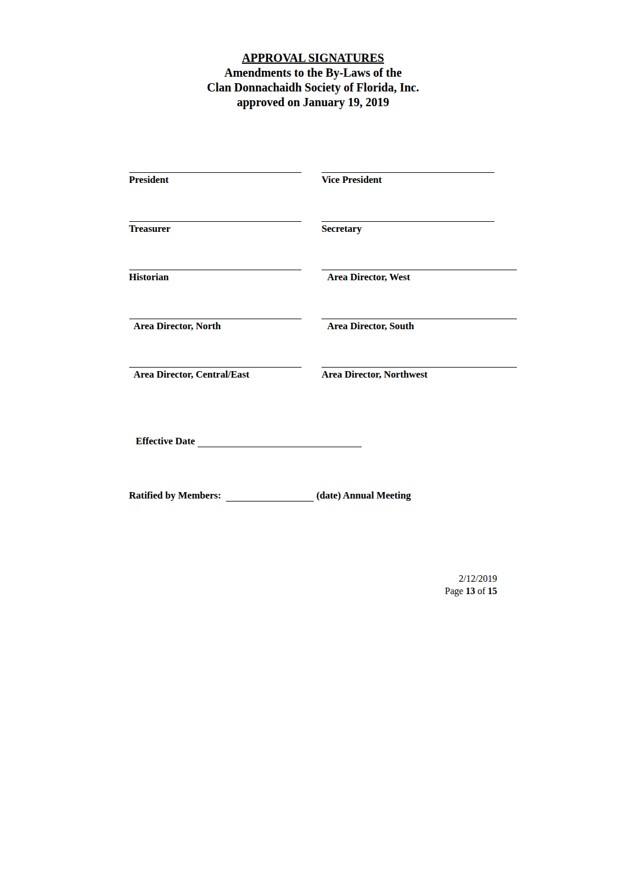APPROVAL SIGNATURES Amendments to the By-Laws of the Clan Donnachaidh Society of Florida, Inc. approved on January 19, 2019
| President | Vice President |
| Treasurer | Secretary |
| Historian | Area Director, West |
| Area Director, North | Area Director, South |
| Area Director, Central/East | Area Director, Northwest |
Effective Date
Ratified by Members: (date) Annual Meeting
2/12/2019
Page 13 of 15